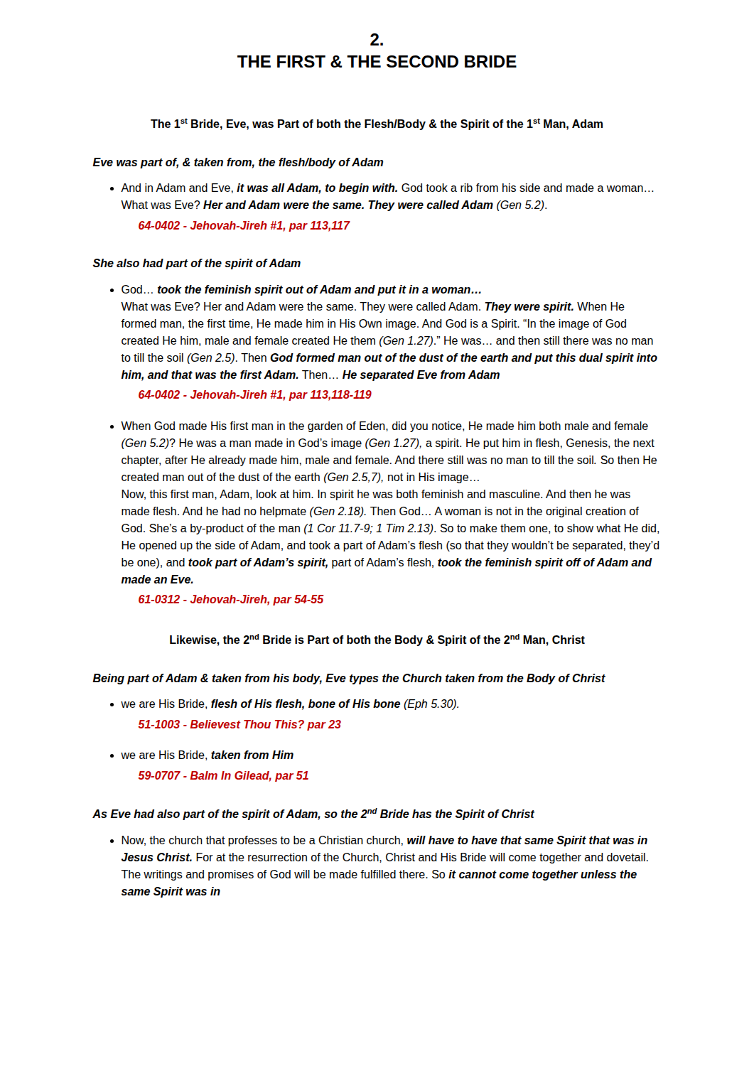2. THE FIRST & THE SECOND BRIDE
The 1st Bride, Eve, was Part of both the Flesh/Body & the Spirit of the 1st Man, Adam
Eve was part of, & taken from, the flesh/body of Adam
And in Adam and Eve, it was all Adam, to begin with. God took a rib from his side and made a woman… What was Eve? Her and Adam were the same. They were called Adam (Gen 5.2). 64-0402 - Jehovah-Jireh #1, par 113,117
She also had part of the spirit of Adam
God… took the feminish spirit out of Adam and put it in a woman…
What was Eve? Her and Adam were the same. They were called Adam. They were spirit. When He formed man, the first time, He made him in His Own image. And God is a Spirit. “In the image of God created He him, male and female created He them (Gen 1.27).” He was… and then still there was no man to till the soil (Gen 2.5). Then God formed man out of the dust of the earth and put this dual spirit into him, and that was the first Adam. Then… He separated Eve from Adam 64-0402 - Jehovah-Jireh #1, par 113,118-119
When God made His first man in the garden of Eden, did you notice, He made him both male and female (Gen 5.2)? He was a man made in God’s image (Gen 1.27), a spirit. He put him in flesh, Genesis, the next chapter, after He already made him, male and female. And there still was no man to till the soil. So then He created man out of the dust of the earth (Gen 2.5,7), not in His image…
Now, this first man, Adam, look at him. In spirit he was both feminish and masculine. And then he was made flesh. And he had no helpmate (Gen 2.18). Then God… A woman is not in the original creation of God. She’s a by-product of the man (1 Cor 11.7-9; 1 Tim 2.13). So to make them one, to show what He did, He opened up the side of Adam, and took a part of Adam’s flesh (so that they wouldn’t be separated, they’d be one), and took part of Adam’s spirit, part of Adam’s flesh, took the feminish spirit off of Adam and made an Eve. 61-0312 - Jehovah-Jireh, par 54-55
Likewise, the 2nd Bride is Part of both the Body & Spirit of the 2nd Man, Christ
Being part of Adam & taken from his body, Eve types the Church taken from the Body of Christ
we are His Bride, flesh of His flesh, bone of His bone (Eph 5.30). 51-1003 - Believest Thou This? par 23
we are His Bride, taken from Him 59-0707 - Balm In Gilead, par 51
As Eve had also part of the spirit of Adam, so the 2nd Bride has the Spirit of Christ
Now, the church that professes to be a Christian church, will have to have that same Spirit that was in Jesus Christ. For at the resurrection of the Church, Christ and His Bride will come together and dovetail. The writings and promises of God will be made fulfilled there. So it cannot come together unless the same Spirit was in